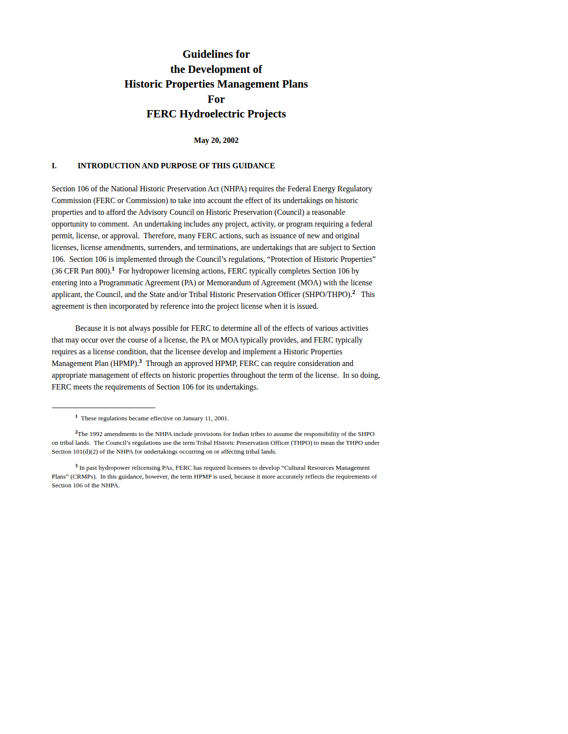Guidelines for
the Development of
Historic Properties Management Plans
For
FERC Hydroelectric Projects
May 20, 2002
I. INTRODUCTION AND PURPOSE OF THIS GUIDANCE
Section 106 of the National Historic Preservation Act (NHPA) requires the Federal Energy Regulatory Commission (FERC or Commission) to take into account the effect of its undertakings on historic properties and to afford the Advisory Council on Historic Preservation (Council) a reasonable opportunity to comment. An undertaking includes any project, activity, or program requiring a federal permit, license, or approval. Therefore, many FERC actions, such as issuance of new and original licenses, license amendments, surrenders, and terminations, are undertakings that are subject to Section 106. Section 106 is implemented through the Council’s regulations, “Protection of Historic Properties” (36 CFR Part 800).1 For hydropower licensing actions, FERC typically completes Section 106 by entering into a Programmatic Agreement (PA) or Memorandum of Agreement (MOA) with the license applicant, the Council, and the State and/or Tribal Historic Preservation Officer (SHPO/THPO).2 This agreement is then incorporated by reference into the project license when it is issued.
Because it is not always possible for FERC to determine all of the effects of various activities that may occur over the course of a license, the PA or MOA typically provides, and FERC typically requires as a license condition, that the licensee develop and implement a Historic Properties Management Plan (HPMP).3 Through an approved HPMP, FERC can require consideration and appropriate management of effects on historic properties throughout the term of the license. In so doing, FERC meets the requirements of Section 106 for its undertakings.
1 These regulations became effective on January 11, 2001.
2The 1992 amendments to the NHPA include provisions for Indian tribes to assume the responsibility of the SHPO on tribal lands. The Council’s regulations use the term Tribal Historic Preservation Officer (THPO) to mean the THPO under Section 101(d)(2) of the NHPA for undertakings occurring on or affecting tribal lands.
3 In past hydropower relicensing PAs, FERC has required licensees to develop “Cultural Resources Management Plans” (CRMPs). In this guidance, however, the term HPMP is used, because it more accurately reflects the requirements of Section 106 of the NHPA.